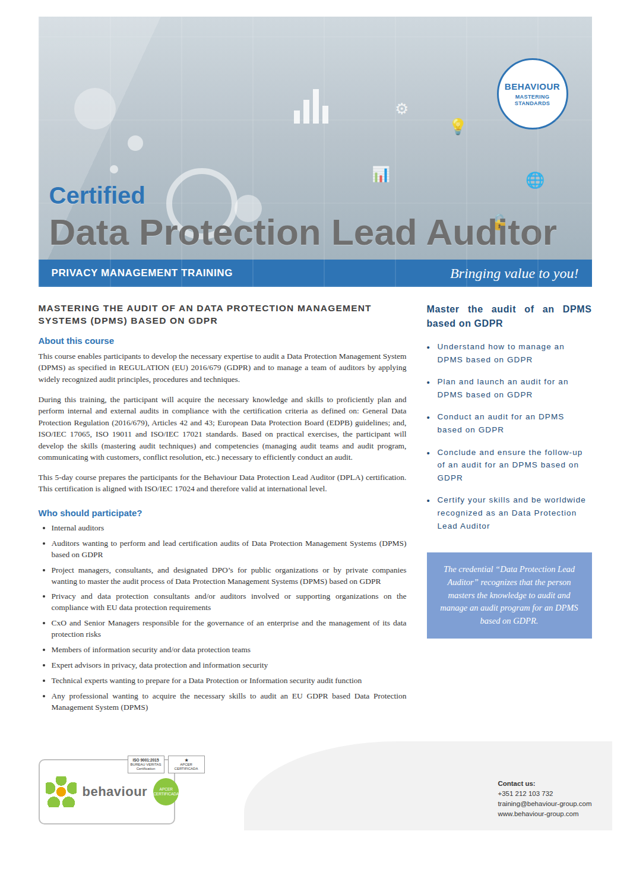⚙
💡
📊
🌐
🔒
BEHAVIOUR
MASTERING
STANDARDS
Certified
Data Protection Lead Auditor
PRIVACY MANAGEMENT TRAINING
Bringing value to you!
MASTERING THE AUDIT OF AN DATA PROTECTION MANAGEMENT SYSTEMS (DPMS) BASED ON GDPR
About this course
This course enables participants to develop the necessary expertise to audit a Data Protection Management System (DPMS) as specified in REGULATION (EU) 2016/679 (GDPR) and to manage a team of auditors by applying widely recognized audit principles, procedures and techniques.
During this training, the participant will acquire the necessary knowledge and skills to proficiently plan and perform internal and external audits in compliance with the certification criteria as defined on: General Data Protection Regulation (2016/679), Articles 42 and 43; European Data Protection Board (EDPB) guidelines; and, ISO/IEC 17065, ISO 19011 and ISO/IEC 17021 standards. Based on practical exercises, the participant will develop the skills (mastering audit techniques) and competencies (managing audit teams and audit program, communicating with customers, conflict resolution, etc.) necessary to efficiently conduct an audit.
This 5-day course prepares the participants for the Behaviour Data Protection Lead Auditor (DPLA) certification. This certification is aligned with ISO/IEC 17024 and therefore valid at international level.
Who should participate?
Internal auditors
Auditors wanting to perform and lead certification audits of Data Protection Management Systems (DPMS) based on GDPR
Project managers, consultants, and designated DPO’s for public organizations or by private companies wanting to master the audit process of Data Protection Management Systems (DPMS) based on GDPR
Privacy and data protection consultants and/or auditors involved or supporting organizations on the compliance with EU data protection requirements
CxO and Senior Managers responsible for the governance of an enterprise and the management of its data protection risks
Members of information security and/or data protection teams
Expert advisors in privacy, data protection and information security
Technical experts wanting to prepare for a Data Protection or Information security audit function
Any professional wanting to acquire the necessary skills to audit an EU GDPR based Data Protection Management System (DPMS)
Master the audit of an DPMS based on GDPR
Understand how to manage an DPMS based on GDPR
Plan and launch an audit for an DPMS based on GDPR
Conduct an audit for an DPMS based on GDPR
Conclude and ensure the follow-up of an audit for an DPMS based on GDPR
Certify your skills and be worldwide recognized as an Data Protection Lead Auditor
The credential “Data Protection Lead Auditor” recognizes that the person masters the knowledge to audit and manage an audit program for an DPMS based on GDPR.
ISO 9001:2015 BUREAU VERITAS
Certification
★APCER
CERTIFICADA
behaviour
APCER
CERTIFICADA
Contact us:
+351 212 103 732
training@behaviour-group.com
www.behaviour-group.com